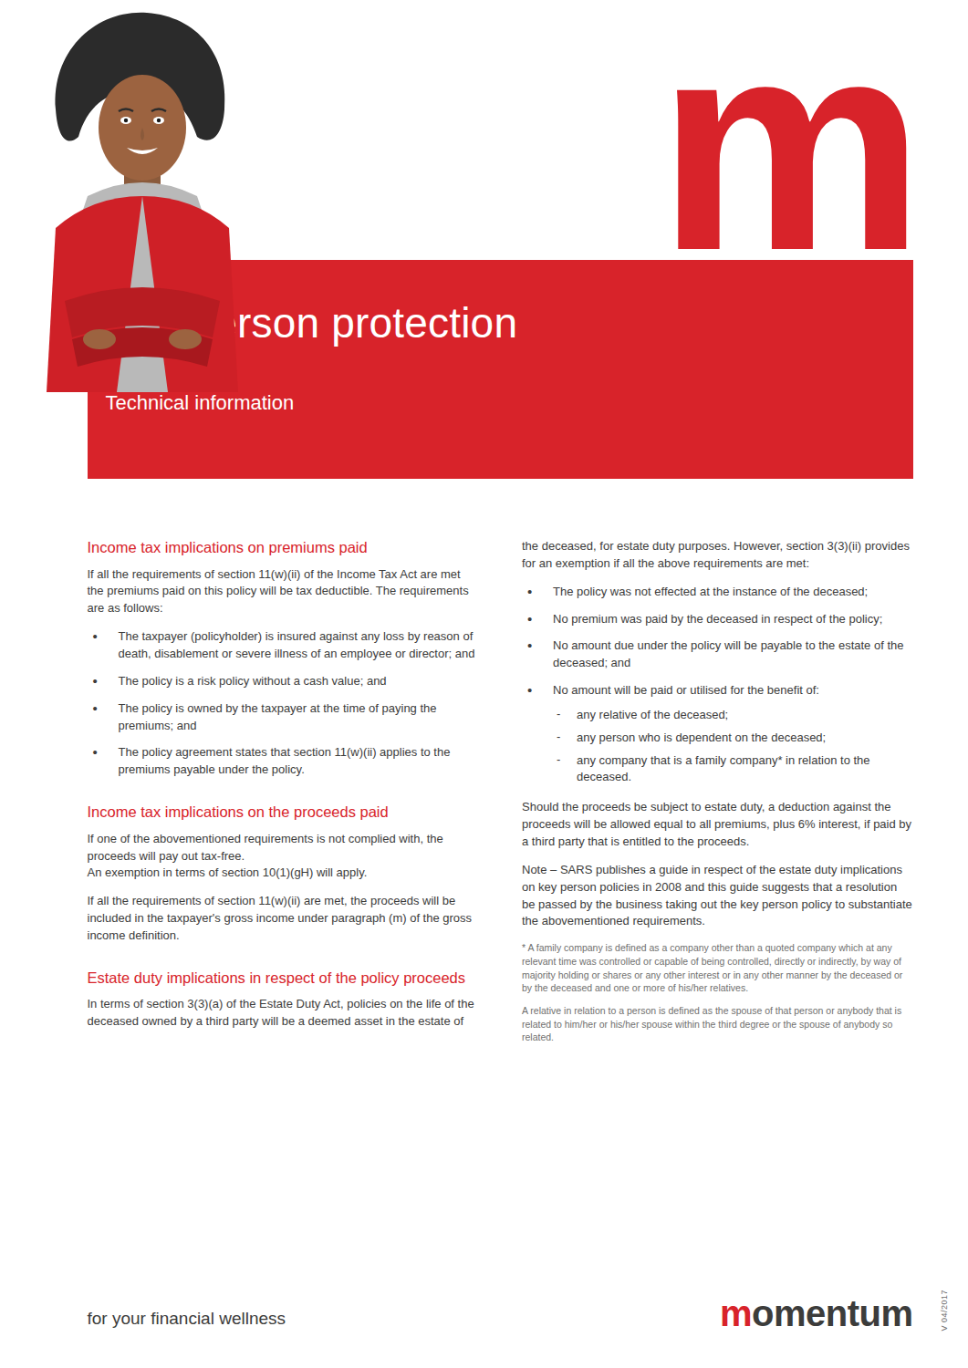m
Key person protection
Technical information
Income tax implications on premiums paid
If all the requirements of section 11(w)(ii) of the Income Tax Act are met the premiums paid on this policy will be tax deductible. The requirements are as follows:
The taxpayer (policyholder) is insured against any loss by reason of death, disablement or severe illness of an employee or director; and
The policy is a risk policy without a cash value; and
The policy is owned by the taxpayer at the time of paying the premiums; and
The policy agreement states that section 11(w)(ii) applies to the premiums payable under the policy.
Income tax implications on the proceeds paid
If one of the abovementioned requirements is not complied with, the proceeds will pay out tax-free.
An exemption in terms of section 10(1)(gH) will apply.
If all the requirements of section 11(w)(ii) are met, the proceeds will be included in the taxpayer's gross income under paragraph (m) of the gross income definition.
Estate duty implications in respect of the policy proceeds
In terms of section 3(3)(a) of the Estate Duty Act, policies on the life of the deceased owned by a third party will be a deemed asset in the estate of the deceased, for estate duty purposes. However, section 3(3)(ii) provides for an exemption if all the above requirements are met:
The policy was not effected at the instance of the deceased;
No premium was paid by the deceased in respect of the policy;
No amount due under the policy will be payable to the estate of the deceased; and
No amount will be paid or utilised for the benefit of:
any relative of the deceased;
any person who is dependent on the deceased;
any company that is a family company* in relation to the deceased.
Should the proceeds be subject to estate duty, a deduction against the proceeds will be allowed equal to all premiums, plus 6% interest, if paid by a third party that is entitled to the proceeds.
Note – SARS publishes a guide in respect of the estate duty implications on key person policies in 2008 and this guide suggests that a resolution be passed by the business taking out the key person policy to substantiate the abovementioned requirements.
* A family company is defined as a company other than a quoted company which at any relevant time was controlled or capable of being controlled, directly or indirectly, by way of majority holding or shares or any other interest or in any other manner by the deceased or by the deceased and one or more of his/her relatives.
A relative in relation to a person is defined as the spouse of that person or anybody that is related to him/her or his/her spouse within the third degree or the spouse of anybody so related.
for your financial wellness
momentum
V 04/2017